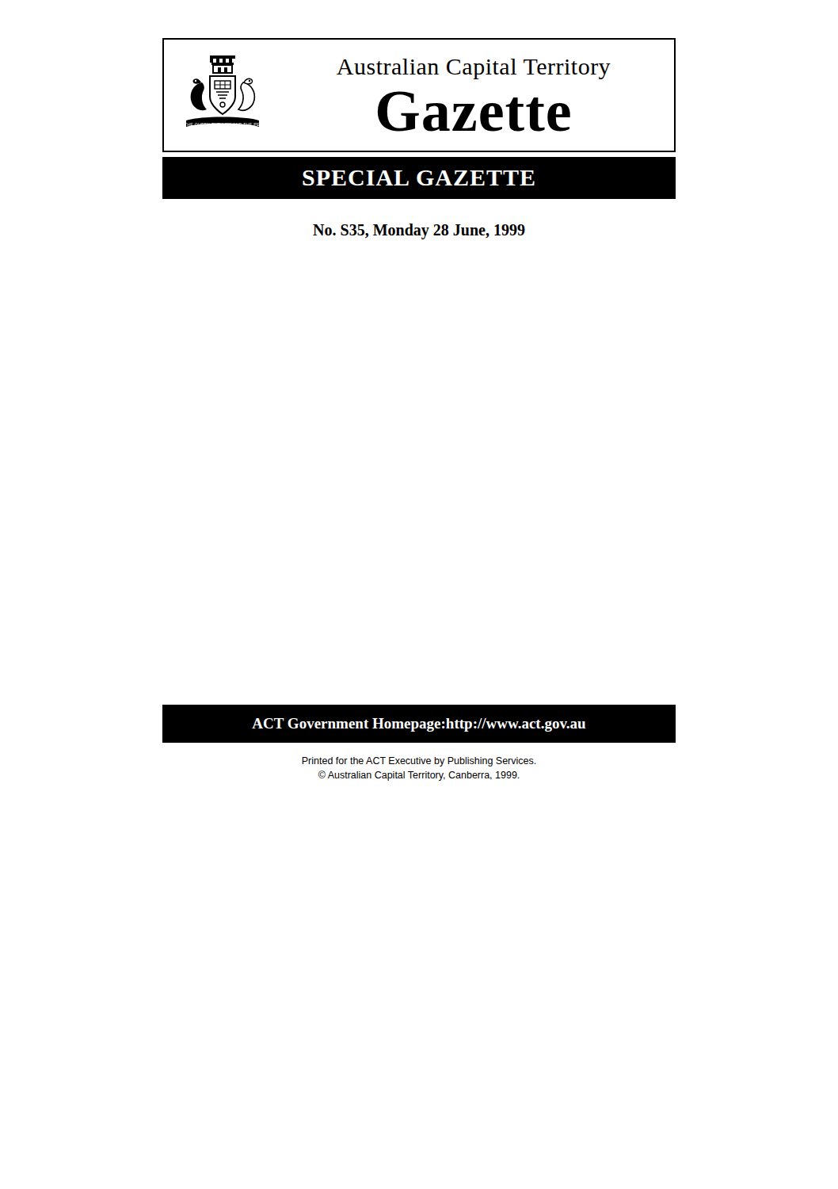FOR THE QUEEN THE LAW AND THE PEOPLE
Australian Capital Territory
Gazette
SPECIAL GAZETTE
No. S35, Monday 28 June, 1999
ACT Government Homepage:http://www.act.gov.au
Printed for the ACT Executive by Publishing Services.
© Australian Capital Territory, Canberra, 1999.